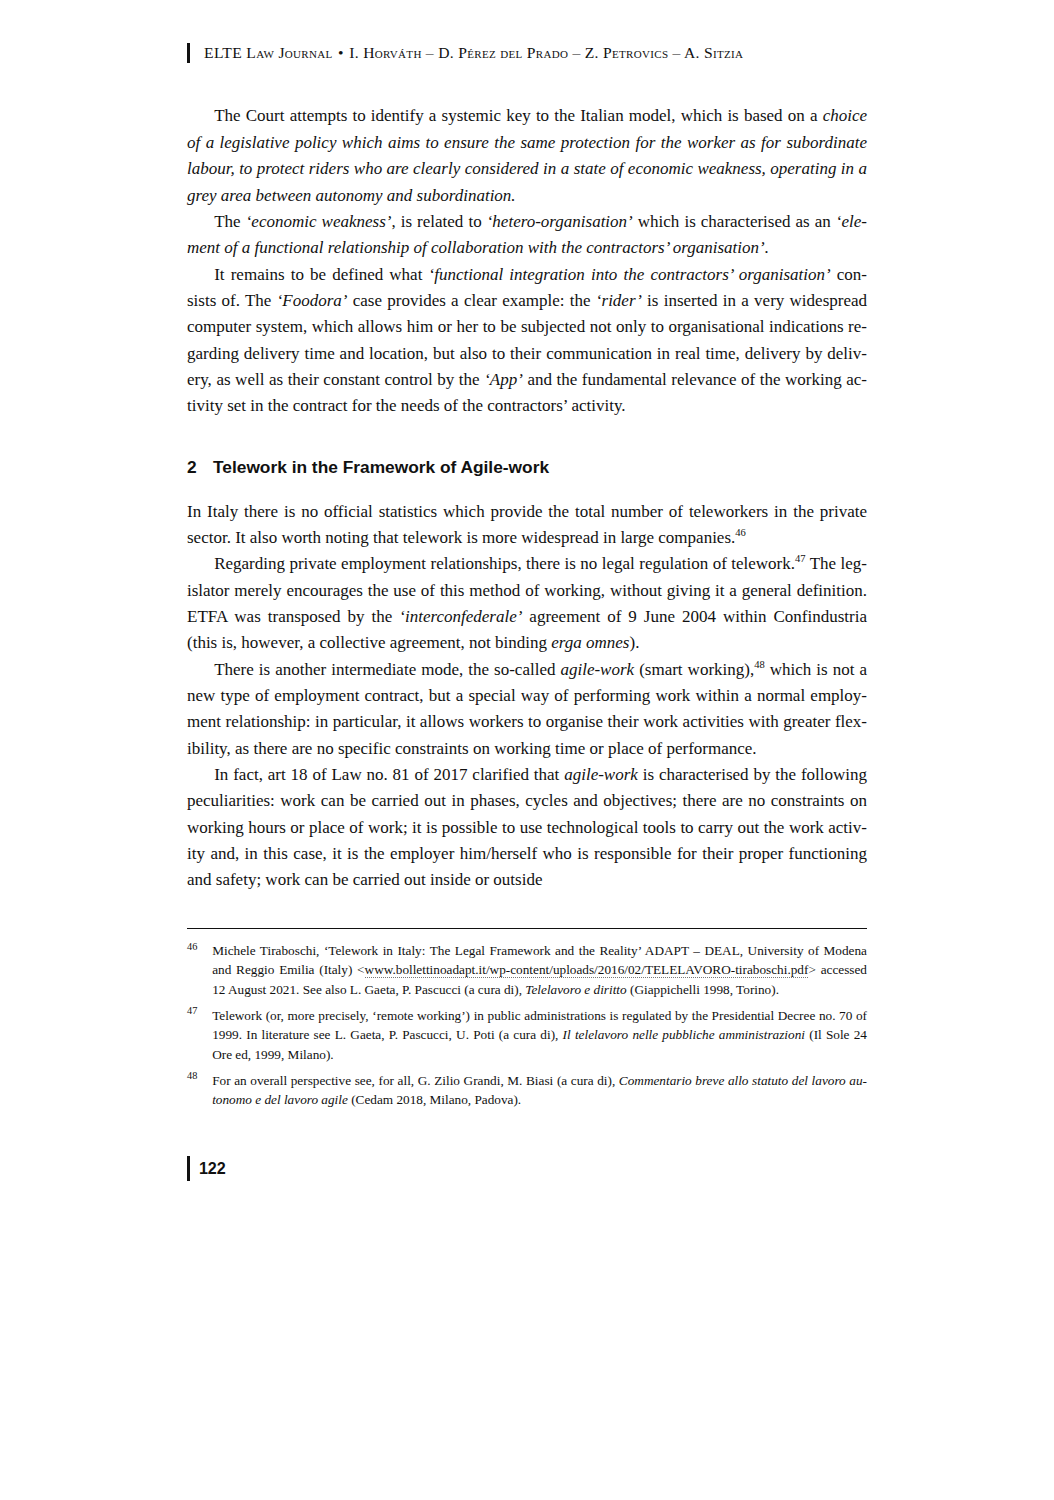ELTE Law Journal•I. Horváth – D. Pérez del Prado – Z. Petrovics – A. Sitzia
The Court attempts to identify a systemic key to the Italian model, which is based on a choice of a legislative policy which aims to ensure the same protection for the worker as for subordinate labour, to protect riders who are clearly considered in a state of economic weakness, operating in a grey area between autonomy and subordination.
The ‘economic weakness’, is related to ‘hetero-organisation’ which is characterised as an ‘element of a functional relationship of collaboration with the contractors’ organisation’.
It remains to be defined what ‘functional integration into the contractors’ organisation’ consists of. The ‘Foodora’ case provides a clear example: the ‘rider’ is inserted in a very widespread computer system, which allows him or her to be subjected not only to organisational indications regarding delivery time and location, but also to their communication in real time, delivery by delivery, as well as their constant control by the ‘App’ and the fundamental relevance of the working activity set in the contract for the needs of the contractors’ activity.
2 Telework in the Framework of Agile-work
In Italy there is no official statistics which provide the total number of teleworkers in the private sector. It also worth noting that telework is more widespread in large companies.46
Regarding private employment relationships, there is no legal regulation of telework.47 The legislator merely encourages the use of this method of working, without giving it a general definition. ETFA was transposed by the ‘interconfederale’ agreement of 9 June 2004 within Confindustria (this is, however, a collective agreement, not binding erga omnes).
There is another intermediate mode, the so-called agile-work (smart working),48 which is not a new type of employment contract, but a special way of performing work within a normal employment relationship: in particular, it allows workers to organise their work activities with greater flexibility, as there are no specific constraints on working time or place of performance.
In fact, art 18 of Law no. 81 of 2017 clarified that agile-work is characterised by the following peculiarities: work can be carried out in phases, cycles and objectives; there are no constraints on working hours or place of work; it is possible to use technological tools to carry out the work activity and, in this case, it is the employer him/herself who is responsible for their proper functioning and safety; work can be carried out inside or outside
Michele Tiraboschi, ‘Telework in Italy: The Legal Framework and the Reality’ ADAPT – DEAL, University of Modena and Reggio Emilia (Italy) <www.bollettinoadapt.it/wp-content/uploads/2016/02/TELELAVORO-tiraboschi.pdf> accessed 12 August 2021. See also L. Gaeta, P. Pascucci (a cura di), Telelavoro e diritto (Giappichelli 1998, Torino).
Telework (or, more precisely, ‘remote working’) in public administrations is regulated by the Presidential Decree no. 70 of 1999. In literature see L. Gaeta, P. Pascucci, U. Poti (a cura di), Il telelavoro nelle pubbliche amministrazioni (Il Sole 24 Ore ed, 1999, Milano).
For an overall perspective see, for all, G. Zilio Grandi, M. Biasi (a cura di), Commentario breve allo statuto del lavoro autonomo e del lavoro agile (Cedam 2018, Milano, Padova).
122